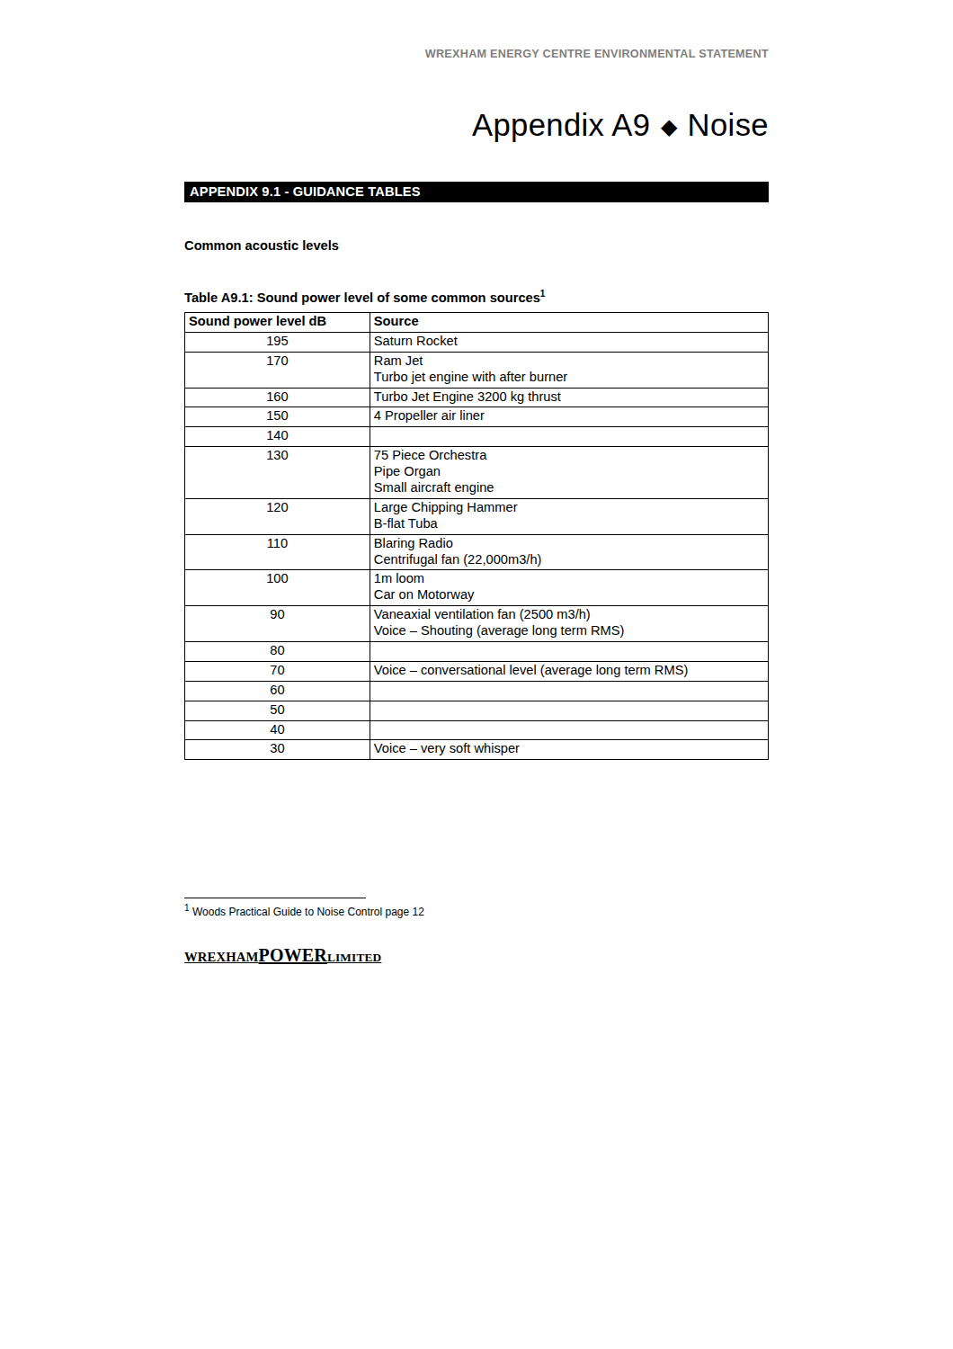WREXHAM ENERGY CENTRE ENVIRONMENTAL STATEMENT
Appendix A9 ◆ Noise
APPENDIX 9.1 - GUIDANCE TABLES
Common acoustic levels
Table A9.1: Sound power level of some common sources1
| Sound power level dB | Source |
| --- | --- |
| 195 | Saturn Rocket |
| 170 | Ram Jet Turbo jet engine with after burner |
| 160 | Turbo Jet Engine 3200 kg thrust |
| 150 | 4 Propeller air liner |
| 140 | |
| 130 | 75 Piece Orchestra Pipe Organ Small aircraft engine |
| 120 | Large Chipping Hammer B-flat Tuba |
| 110 | Blaring Radio Centrifugal fan (22,000m3/h) |
| 100 | 1m loom Car on Motorway |
| 90 | Vaneaxial ventilation fan (2500 m3/h) Voice – Shouting (average long term RMS) |
| 80 | |
| 70 | Voice – conversational level (average long term RMS) |
| 60 | |
| 50 | |
| 40 | |
| 30 | Voice – very soft whisper |
1 Woods Practical Guide to Noise Control page 12
WREXHAM POWER LIMITED